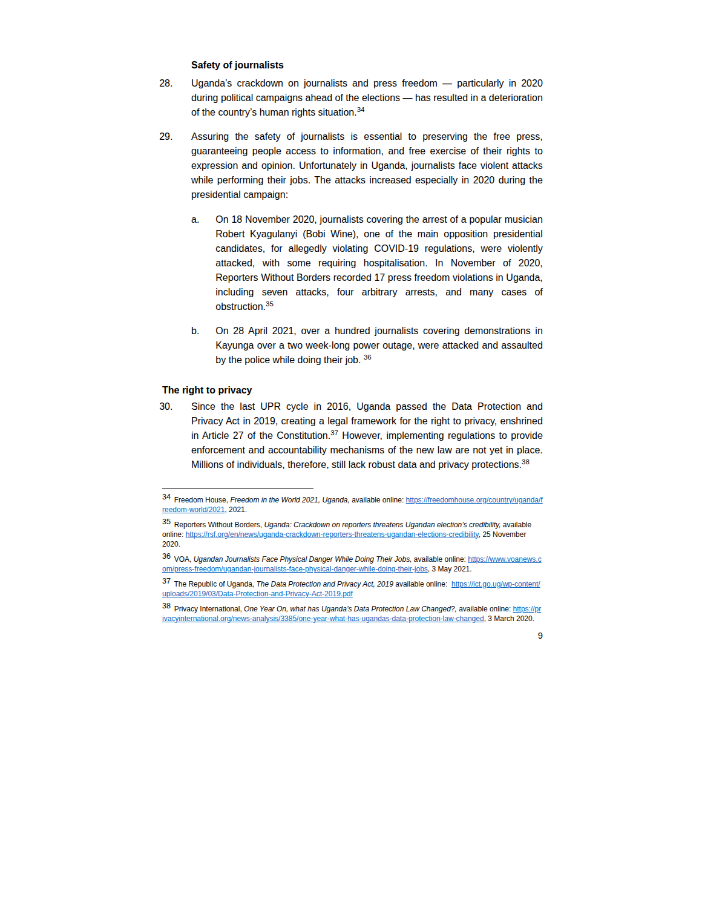Safety of journalists
28.
Uganda’s crackdown on journalists and press freedom — particularly in 2020 during political campaigns ahead of the elections — has resulted in a deterioration of the country’s human rights situation.34
29.
Assuring the safety of journalists is essential to preserving the free press, guaranteeing people access to information, and free exercise of their rights to expression and opinion. Unfortunately in Uganda, journalists face violent attacks while performing their jobs. The attacks increased especially in 2020 during the presidential campaign:
a.
On 18 November 2020, journalists covering the arrest of a popular musician Robert Kyagulanyi (Bobi Wine), one of the main opposition presidential candidates, for allegedly violating COVID-19 regulations, were violently attacked, with some requiring hospitalisation. In November of 2020, Reporters Without Borders recorded 17 press freedom violations in Uganda, including seven attacks, four arbitrary arrests, and many cases of obstruction.35
b.
On 28 April 2021, over a hundred journalists covering demonstrations in Kayunga over a two week-long power outage, were attacked and assaulted by the police while doing their job. 36
The right to privacy
30.
Since the last UPR cycle in 2016, Uganda passed the Data Protection and Privacy Act in 2019, creating a legal framework for the right to privacy, enshrined in Article 27 of the Constitution.37 However, implementing regulations to provide enforcement and accountability mechanisms of the new law are not yet in place. Millions of individuals, therefore, still lack robust data and privacy protections.38
34 Freedom House, Freedom in the World 2021, Uganda, available online: https://freedomhouse.org/country/uganda/freedom-world/2021, 2021.
35 Reporters Without Borders, Uganda: Crackdown on reporters threatens Ugandan election’s credibility, available online: https://rsf.org/en/news/uganda-crackdown-reporters-threatens-ugandan-elections-credibility, 25 November 2020.
36 VOA, Ugandan Journalists Face Physical Danger While Doing Their Jobs, available online: https://www.voanews.com/press-freedom/ugandan-journalists-face-physical-danger-while-doing-their-jobs, 3 May 2021.
37 The Republic of Uganda, The Data Protection and Privacy Act, 2019 available online: https://ict.go.ug/wp-content/uploads/2019/03/Data-Protection-and-Privacy-Act-2019.pdf
38 Privacy International, One Year On, what has Uganda’s Data Protection Law Changed?, available online: https://privacyinternational.org/news-analysis/3385/one-year-what-has-ugandas-data-protection-law-changed, 3 March 2020.
9